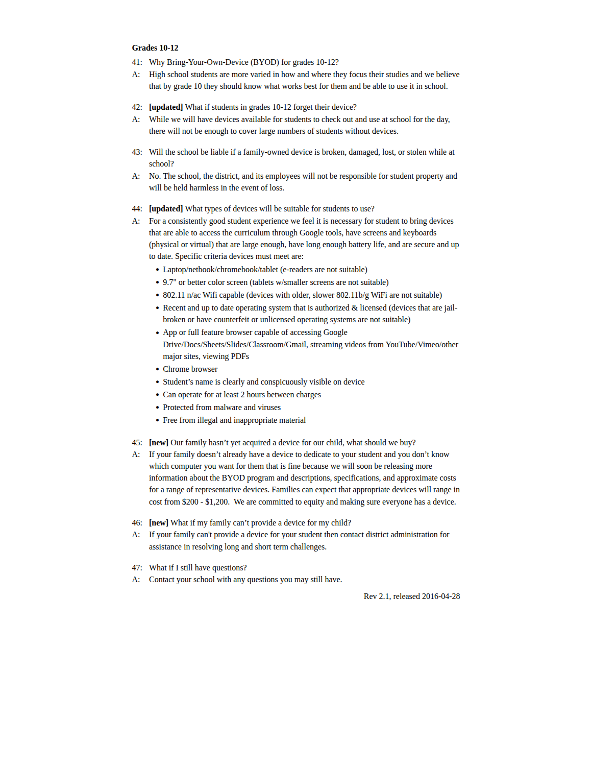Grades 10-12
41:
Why Bring-Your-Own-Device (BYOD) for grades 10-12?
A:
High school students are more varied in how and where they focus their studies and we believe that by grade 10 they should know what works best for them and be able to use it in school.
42:
[updated] What if students in grades 10-12 forget their device?
A:
While we will have devices available for students to check out and use at school for the day, there will not be enough to cover large numbers of students without devices.
43:
Will the school be liable if a family-owned device is broken, damaged, lost, or stolen while at school?
A:
No. The school, the district, and its employees will not be responsible for student property and will be held harmless in the event of loss.
44:
[updated] What types of devices will be suitable for students to use?
A:
For a consistently good student experience we feel it is necessary for student to bring devices that are able to access the curriculum through Google tools, have screens and keyboards (physical or virtual) that are large enough, have long enough battery life, and are secure and up to date. Specific criteria devices must meet are:
Laptop/netbook/chromebook/tablet (e-readers are not suitable)
9.7" or better color screen (tablets w/smaller screens are not suitable)
802.11 n/ac Wifi capable (devices with older, slower 802.11b/g WiFi are not suitable)
Recent and up to date operating system that is authorized & licensed (devices that are jail-broken or have counterfeit or unlicensed operating systems are not suitable)
App or full feature browser capable of accessing Google Drive/Docs/Sheets/Slides/Classroom/Gmail, streaming videos from YouTube/Vimeo/other major sites, viewing PDFs
Chrome browser
Student’s name is clearly and conspicuously visible on device
Can operate for at least 2 hours between charges
Protected from malware and viruses
Free from illegal and inappropriate material
45:
[new] Our family hasn’t yet acquired a device for our child, what should we buy?
A:
If your family doesn’t already have a device to dedicate to your student and you don’t know which computer you want for them that is fine because we will soon be releasing more information about the BYOD program and descriptions, specifications, and approximate costs for a range of representative devices. Families can expect that appropriate devices will range in cost from $200 - $1,200. We are committed to equity and making sure everyone has a device.
46:
[new] What if my family can’t provide a device for my child?
A:
If your family can't provide a device for your student then contact district administration for assistance in resolving long and short term challenges.
47:
What if I still have questions?
A:
Contact your school with any questions you may still have.
Rev 2.1, released 2016-04-28